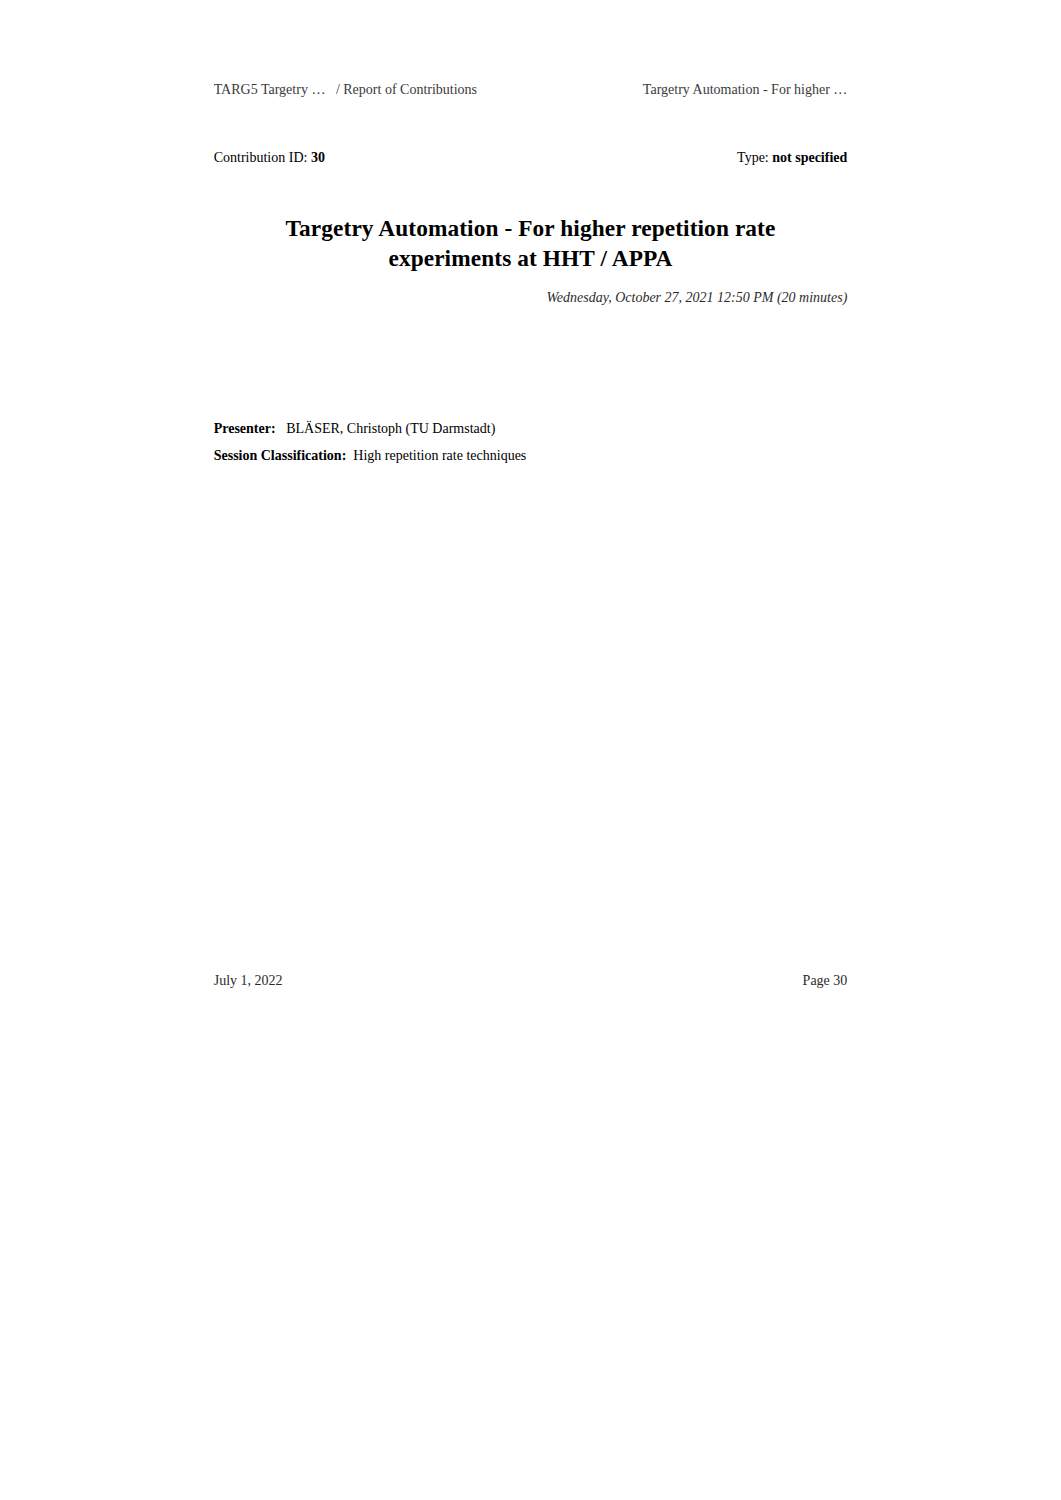TARG5 Targetry … / Report of Contributions
Targetry Automation - For higher …
Contribution ID: 30
Type: not specified
Targetry Automation - For higher repetition rate
experiments at HHT / APPA
Wednesday, October 27, 2021 12:50 PM (20 minutes)
Presenter: BLÄSER, Christoph (TU Darmstadt)
Session Classification: High repetition rate techniques
July 1, 2022
Page 30